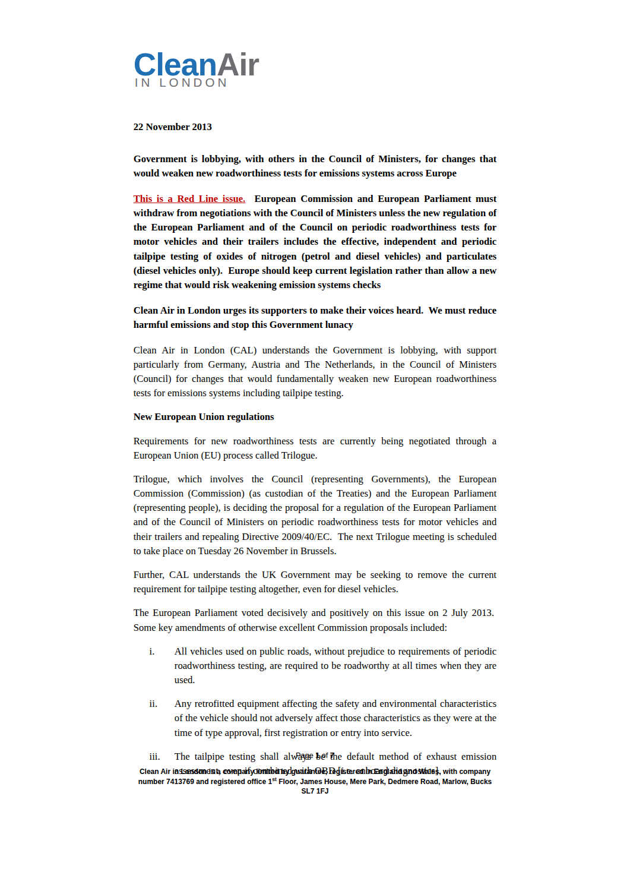Clean Air IN LONDON
22 November 2013
Government is lobbying, with others in the Council of Ministers, for changes that would weaken new roadworthiness tests for emissions systems across Europe
This is a Red Line issue. European Commission and European Parliament must withdraw from negotiations with the Council of Ministers unless the new regulation of the European Parliament and of the Council on periodic roadworthiness tests for motor vehicles and their trailers includes the effective, independent and periodic tailpipe testing of oxides of nitrogen (petrol and diesel vehicles) and particulates (diesel vehicles only). Europe should keep current legislation rather than allow a new regime that would risk weakening emission systems checks
Clean Air in London urges its supporters to make their voices heard. We must reduce harmful emissions and stop this Government lunacy
Clean Air in London (CAL) understands the Government is lobbying, with support particularly from Germany, Austria and The Netherlands, in the Council of Ministers (Council) for changes that would fundamentally weaken new European roadworthiness tests for emissions systems including tailpipe testing.
New European Union regulations
Requirements for new roadworthiness tests are currently being negotiated through a European Union (EU) process called Trilogue.
Trilogue, which involves the Council (representing Governments), the European Commission (Commission) (as custodian of the Treaties) and the European Parliament (representing people), is deciding the proposal for a regulation of the European Parliament and of the Council of Ministers on periodic roadworthiness tests for motor vehicles and their trailers and repealing Directive 2009/40/EC. The next Trilogue meeting is scheduled to take place on Tuesday 26 November in Brussels.
Further, CAL understands the UK Government may be seeking to remove the current requirement for tailpipe testing altogether, even for diesel vehicles.
The European Parliament voted decisively and positively on this issue on 2 July 2013. Some key amendments of otherwise excellent Commission proposals included:
All vehicles used on public roads, without prejudice to requirements of periodic roadworthiness testing, are required to be roadworthy at all times when they are used.
Any retrofitted equipment affecting the safety and environmental characteristics of the vehicle should not adversely affect those characteristics as they were at the time of type approval, first registration or entry into service.
The tailpipe testing shall always be the default method of exhaust emission assessment, even if combined with OBD [i.e. onboard diagnostics].
Page 1 of 7
Clean Air in London is a company limited by guarantee, registered in England and Wales, with company number 7413769 and registered office 1st Floor, James House, Mere Park, Dedmere Road, Marlow, Bucks SL7 1FJ